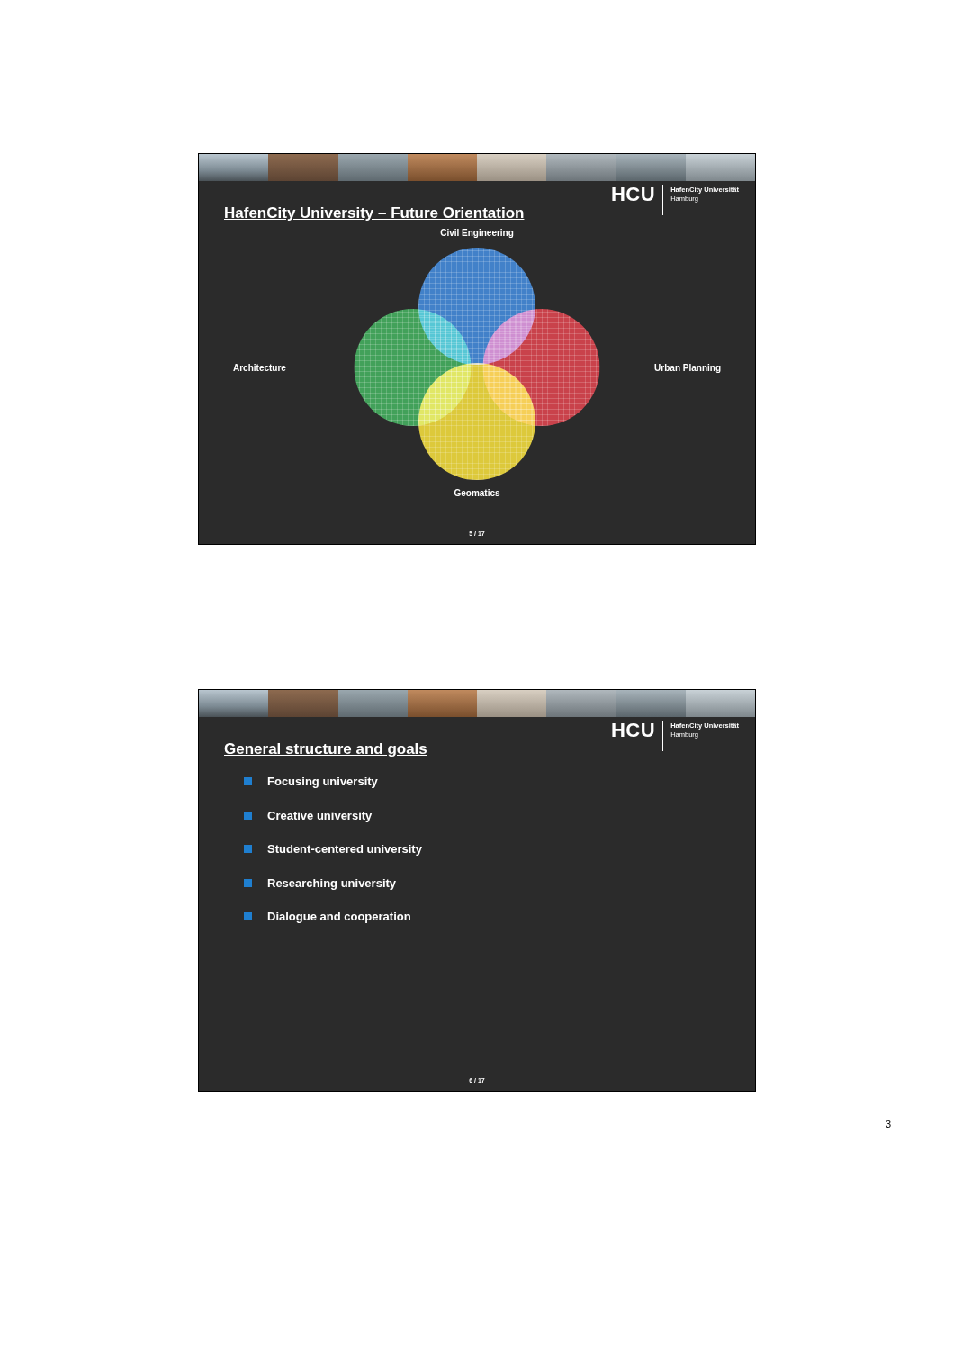HCU HafenCity Universität Hamburg
HafenCity University – Future Orientation
Civil Engineering Architecture Urban Planning Geomatics
5 / 17
HCU HafenCity Universität Hamburg
General structure and goals
Focusing university
Creative university
Student-centered university
Researching university
Dialogue and cooperation
6 / 17
3